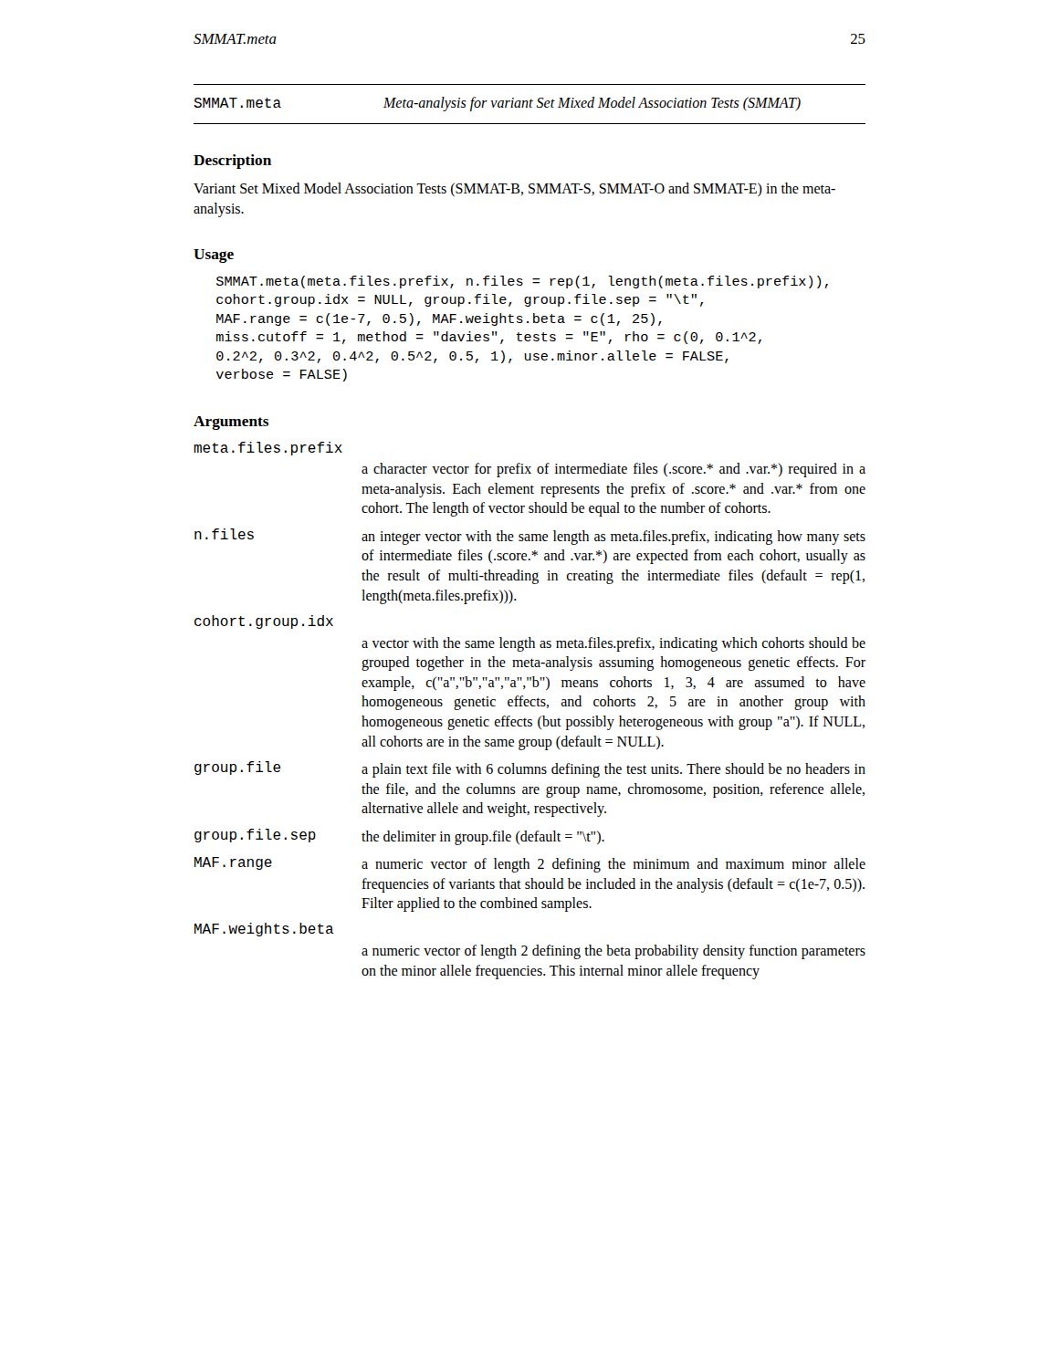SMMAT.meta 25
SMMAT.meta
Meta-analysis for variant Set Mixed Model Association Tests (SMMAT)
Description
Variant Set Mixed Model Association Tests (SMMAT-B, SMMAT-S, SMMAT-O and SMMAT-E) in the meta-analysis.
Usage
SMMAT.meta(meta.files.prefix, n.files = rep(1, length(meta.files.prefix)),
cohort.group.idx = NULL, group.file, group.file.sep = "\t",
MAF.range = c(1e-7, 0.5), MAF.weights.beta = c(1, 25),
miss.cutoff = 1, method = "davies", tests = "E", rho = c(0, 0.1^2,
0.2^2, 0.3^2, 0.4^2, 0.5^2, 0.5, 1), use.minor.allele = FALSE,
verbose = FALSE)
Arguments
meta.files.prefix
a character vector for prefix of intermediate files (.score.* and .var.*) required in a meta-analysis. Each element represents the prefix of .score.* and .var.* from one cohort. The length of vector should be equal to the number of cohorts.
n.files
an integer vector with the same length as meta.files.prefix, indicating how many sets of intermediate files (.score.* and .var.*) are expected from each cohort, usually as the result of multi-threading in creating the intermediate files (default = rep(1, length(meta.files.prefix))).
cohort.group.idx
a vector with the same length as meta.files.prefix, indicating which cohorts should be grouped together in the meta-analysis assuming homogeneous genetic effects. For example, c("a","b","a","a","b") means cohorts 1, 3, 4 are assumed to have homogeneous genetic effects, and cohorts 2, 5 are in another group with homogeneous genetic effects (but possibly heterogeneous with group "a"). If NULL, all cohorts are in the same group (default = NULL).
group.file
a plain text file with 6 columns defining the test units. There should be no headers in the file, and the columns are group name, chromosome, position, reference allele, alternative allele and weight, respectively.
group.file.sep
the delimiter in group.file (default = "\t").
MAF.range
a numeric vector of length 2 defining the minimum and maximum minor allele frequencies of variants that should be included in the analysis (default = c(1e-7, 0.5)). Filter applied to the combined samples.
MAF.weights.beta
a numeric vector of length 2 defining the beta probability density function parameters on the minor allele frequencies. This internal minor allele frequency